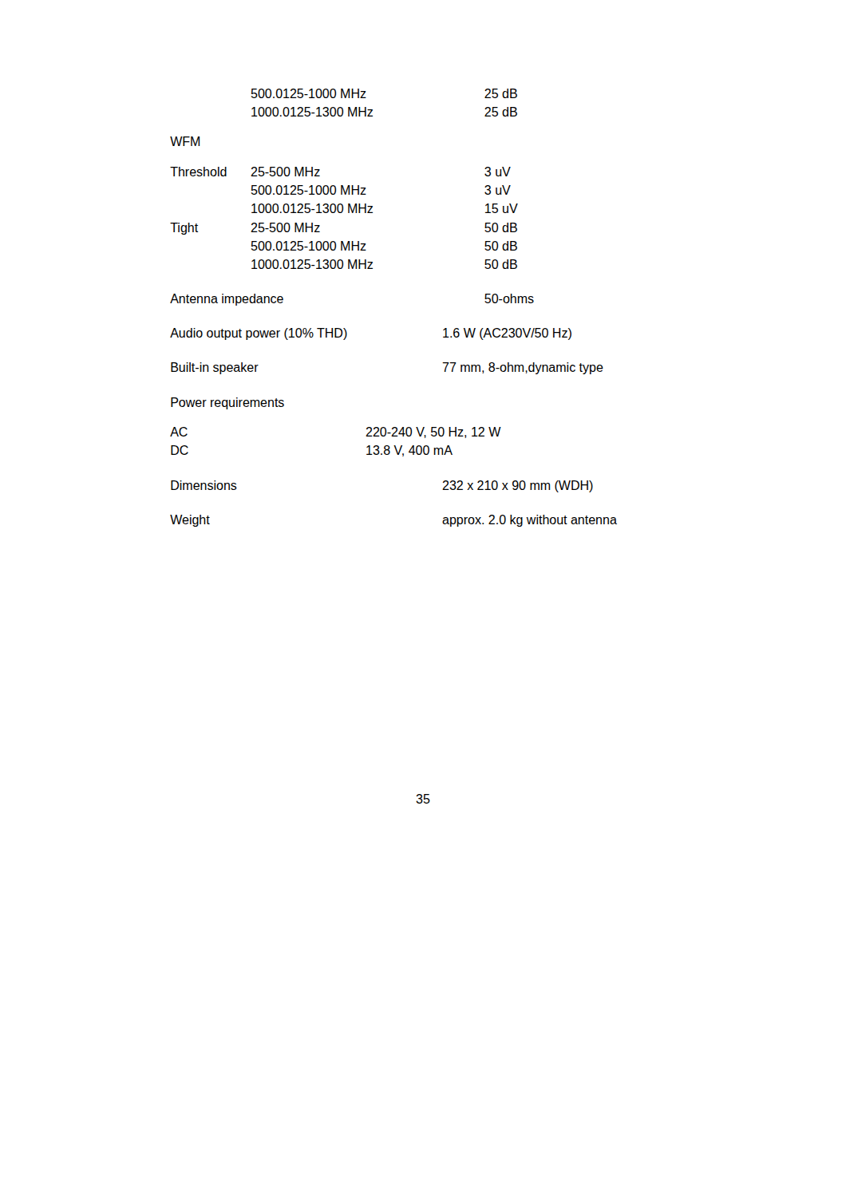| | 500.0125-1000 MHz | 25 dB |
| | 1000.0125-1300 MHz | 25 dB |
WFM
| Threshold | 25-500 MHz | 3 uV |
| | 500.0125-1000 MHz | 3 uV |
| | 1000.0125-1300 MHz | 15 uV |
| Tight | 25-500 MHz | 50 dB |
| | 500.0125-1000 MHz | 50 dB |
| | 1000.0125-1300 MHz | 50 dB |
| Antenna impedance | 50-ohms |
| Audio output power (10% THD) | 1.6 W (AC230V/50 Hz) |
| Built-in speaker | 77 mm, 8-ohm,dynamic type |
Power requirements
| AC | 220-240 V, 50 Hz, 12 W |
| DC | 13.8 V, 400 mA |
| Dimensions | 232 x 210 x 90 mm (WDH) |
| Weight | approx. 2.0 kg without antenna |
35